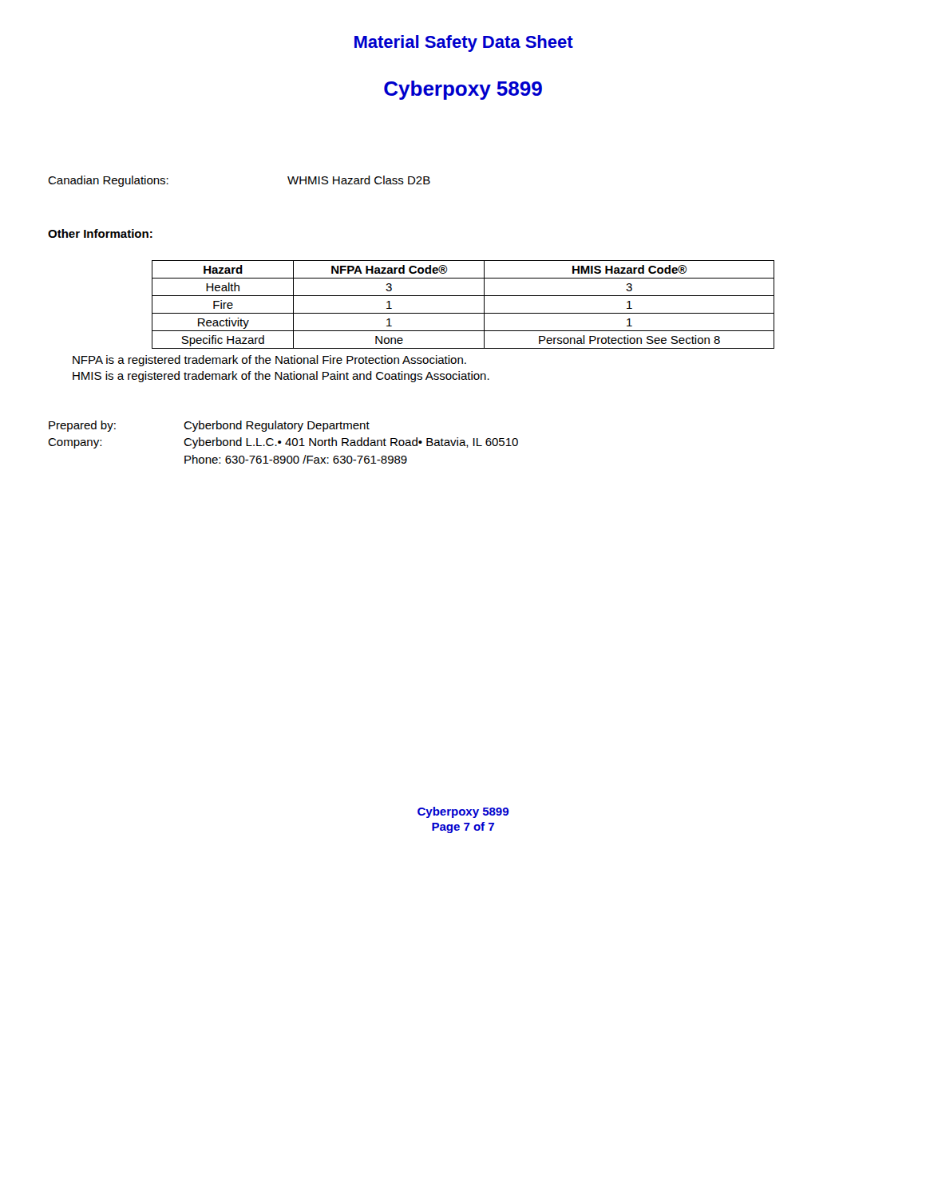Material Safety Data Sheet
Cyberpoxy 5899
Canadian Regulations: WHMIS Hazard Class D2B
Other Information:
| Hazard | NFPA Hazard Code® | HMIS Hazard Code® |
| --- | --- | --- |
| Health | 3 | 3 |
| Fire | 1 | 1 |
| Reactivity | 1 | 1 |
| Specific Hazard | None | Personal Protection See Section 8 |
NFPA is a registered trademark of the National Fire Protection Association.
HMIS is a registered trademark of the National Paint and Coatings Association.
Prepared by: Cyberbond Regulatory Department
Company: Cyberbond L.L.C.• 401 North Raddant Road• Batavia, IL 60510
Phone: 630-761-8900 /Fax: 630-761-8989
Cyberpoxy 5899
Page 7 of 7